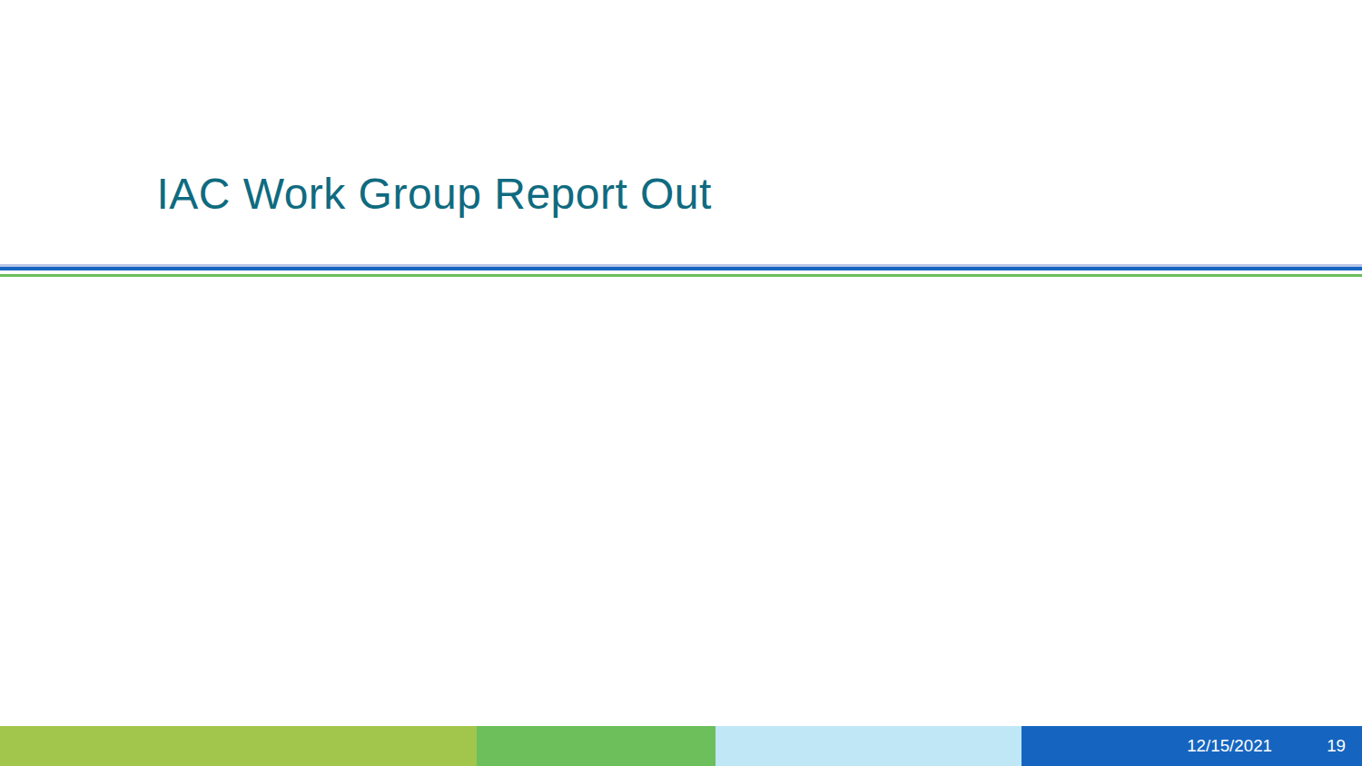IAC Work Group Report Out
12/15/2021 19